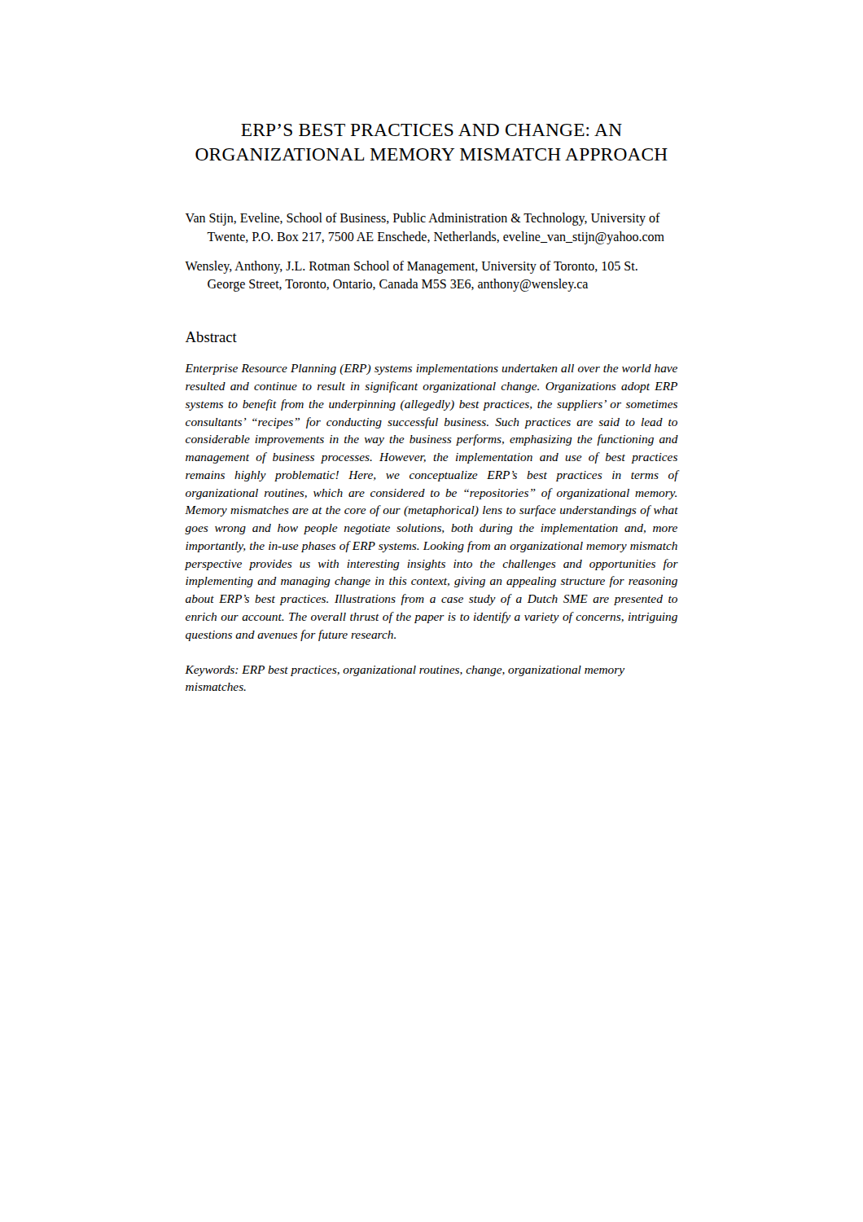ERP’S BEST PRACTICES AND CHANGE: AN ORGANIZATIONAL MEMORY MISMATCH APPROACH
Van Stijn, Eveline, School of Business, Public Administration & Technology, University of Twente, P.O. Box 217, 7500 AE Enschede, Netherlands, eveline_van_stijn@yahoo.com
Wensley, Anthony, J.L. Rotman School of Management, University of Toronto, 105 St. George Street, Toronto, Ontario, Canada M5S 3E6, anthony@wensley.ca
Abstract
Enterprise Resource Planning (ERP) systems implementations undertaken all over the world have resulted and continue to result in significant organizational change. Organizations adopt ERP systems to benefit from the underpinning (allegedly) best practices, the suppliers’ or sometimes consultants’ “recipes” for conducting successful business. Such practices are said to lead to considerable improvements in the way the business performs, emphasizing the functioning and management of business processes. However, the implementation and use of best practices remains highly problematic! Here, we conceptualize ERP’s best practices in terms of organizational routines, which are considered to be “repositories” of organizational memory. Memory mismatches are at the core of our (metaphorical) lens to surface understandings of what goes wrong and how people negotiate solutions, both during the implementation and, more importantly, the in-use phases of ERP systems. Looking from an organizational memory mismatch perspective provides us with interesting insights into the challenges and opportunities for implementing and managing change in this context, giving an appealing structure for reasoning about ERP’s best practices. Illustrations from a case study of a Dutch SME are presented to enrich our account. The overall thrust of the paper is to identify a variety of concerns, intriguing questions and avenues for future research.
Keywords: ERP best practices, organizational routines, change, organizational memory mismatches.